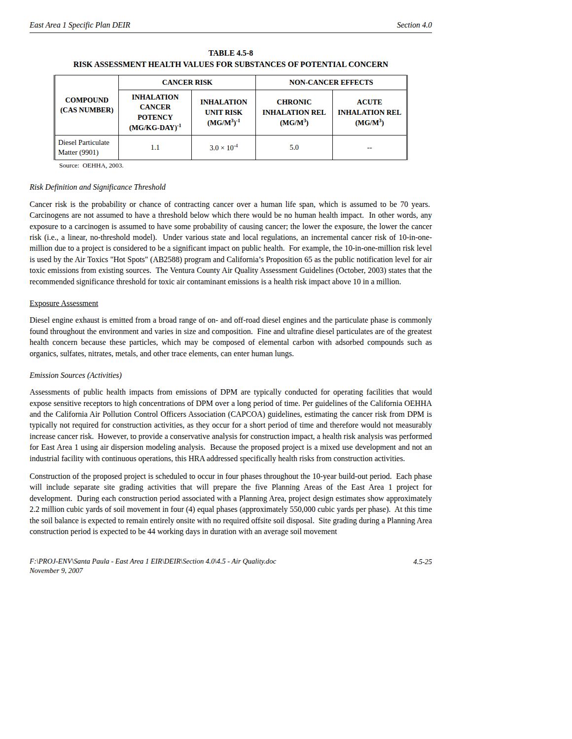East Area 1 Specific Plan DEIR Section 4.0
TABLE 4.5-8 RISK ASSESSMENT HEALTH VALUES FOR SUBSTANCES OF POTENTIAL CONCERN
| COMPOUND (CAS NUMBER) | CANCER RISK | NON-CANCER EFFECTS |
| --- | --- | --- |
| INHALATION CANCER POTENCY (MG/KG-DAY) -1 | INHALATION UNIT RISK (MG/M 3 ) -1 | CHRONIC INHALATION REL (MG/M 3 ) | ACUTE INHALATION REL (MG/M 3 ) |
| Diesel Particulate Matter (9901) | 1.1 | 3.0 × 10 -4 | 5.0 | -- |
Source: OEHHA, 2003.
Risk Definition and Significance Threshold
Cancer risk is the probability or chance of contracting cancer over a human life span, which is assumed to be 70 years. Carcinogens are not assumed to have a threshold below which there would be no human health impact. In other words, any exposure to a carcinogen is assumed to have some probability of causing cancer; the lower the exposure, the lower the cancer risk (i.e., a linear, no-threshold model). Under various state and local regulations, an incremental cancer risk of 10-in-one-million due to a project is considered to be a significant impact on public health. For example, the 10-in-one-million risk level is used by the Air Toxics "Hot Spots" (AB2588) program and California’s Proposition 65 as the public notification level for air toxic emissions from existing sources. The Ventura County Air Quality Assessment Guidelines (October, 2003) states that the recommended significance threshold for toxic air contaminant emissions is a health risk impact above 10 in a million.
Exposure Assessment
Diesel engine exhaust is emitted from a broad range of on- and off-road diesel engines and the particulate phase is commonly found throughout the environment and varies in size and composition. Fine and ultrafine diesel particulates are of the greatest health concern because these particles, which may be composed of elemental carbon with adsorbed compounds such as organics, sulfates, nitrates, metals, and other trace elements, can enter human lungs.
Emission Sources (Activities)
Assessments of public health impacts from emissions of DPM are typically conducted for operating facilities that would expose sensitive receptors to high concentrations of DPM over a long period of time. Per guidelines of the California OEHHA and the California Air Pollution Control Officers Association (CAPCOA) guidelines, estimating the cancer risk from DPM is typically not required for construction activities, as they occur for a short period of time and therefore would not measurably increase cancer risk. However, to provide a conservative analysis for construction impact, a health risk analysis was performed for East Area 1 using air dispersion modeling analysis. Because the proposed project is a mixed use development and not an industrial facility with continuous operations, this HRA addressed specifically health risks from construction activities.
Construction of the proposed project is scheduled to occur in four phases throughout the 10-year build-out period. Each phase will include separate site grading activities that will prepare the five Planning Areas of the East Area 1 project for development. During each construction period associated with a Planning Area, project design estimates show approximately 2.2 million cubic yards of soil movement in four (4) equal phases (approximately 550,000 cubic yards per phase). At this time the soil balance is expected to remain entirely onsite with no required offsite soil disposal. Site grading during a Planning Area construction period is expected to be 44 working days in duration with an average soil movement
F:\PROJ-ENV\Santa Paula - East Area 1 EIR\DEIR\Section 4.0\4.5 - Air Quality.doc
November 9, 2007
4.5-25